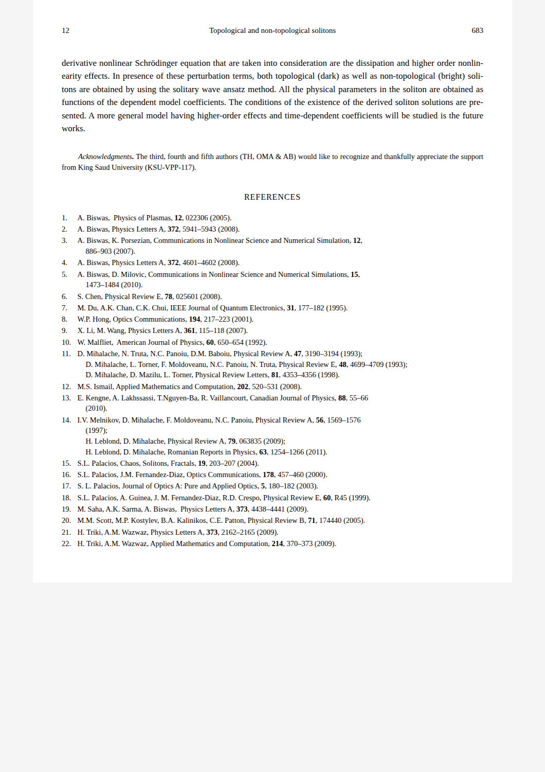12 Topological and non-topological solitons 683
derivative nonlinear Schrödinger equation that are taken into consideration are the dissipation and higher order nonlinearity effects. In presence of these perturbation terms, both topological (dark) as well as non-topological (bright) solitons are obtained by using the solitary wave ansatz method. All the physical parameters in the soliton are obtained as functions of the dependent model coefficients. The conditions of the existence of the derived soliton solutions are presented. A more general model having higher-order effects and time-dependent coefficients will be studied is the future works.
Acknowledgments. The third, fourth and fifth authors (TH, OMA & AB) would like to recognize and thankfully appreciate the support from King Saud University (KSU-VPP-117).
REFERENCES
1. A. Biswas, Physics of Plasmas, 12, 022306 (2005).
2. A. Biswas, Physics Letters A, 372, 5941–5943 (2008).
3. A. Biswas, K. Porsezian, Communications in Nonlinear Science and Numerical Simulation, 12, 886–903 (2007).
4. A. Biswas, Physics Letters A, 372, 4601–4602 (2008).
5. A. Biswas, D. Milovic, Communications in Nonlinear Science and Numerical Simulations, 15, 1473–1484 (2010).
6. S. Chen, Physical Review E, 78, 025601 (2008).
7. M. Du, A.K. Chan, C.K. Chui, IEEE Journal of Quantum Electronics, 31, 177–182 (1995).
8. W.P. Hong, Optics Communications, 194, 217–223 (2001).
9. X. Li, M. Wang, Physics Letters A, 361, 115–118 (2007).
10. W. Malfliet, American Journal of Physics, 60, 650–654 (1992).
11. D. Mihalache, N. Truta, N.C. Panoiu, D.M. Baboiu, Physical Review A, 47, 3190–3194 (1993); D. Mihalache, L. Torner, F. Moldoveanu, N.C. Panoiu, N. Truta, Physical Review E, 48, 4699–4709 (1993); D. Mihalache, D. Mazilu, L. Torner, Physical Review Letters, 81, 4353–4356 (1998).
12. M.S. Ismail, Applied Mathematics and Computation, 202, 520–531 (2008).
13. E. Kengne, A. Lakhssassi, T.Nguyen-Ba, R. Vaillancourt, Canadian Journal of Physics, 88, 55–66 (2010).
14. I.V. Melnikov, D. Mihalache, F. Moldoveanu, N.C. Panoiu, Physical Review A, 56, 1569–1576 (1997); H. Leblond, D. Mihalache, Physical Review A, 79, 063835 (2009); H. Leblond, D. Mihalache, Romanian Reports in Physics, 63, 1254–1266 (2011).
15. S.L. Palacios, Chaos, Solitons, Fractals, 19, 203–207 (2004).
16. S.L. Palacios, J.M. Fernandez-Diaz, Optics Communications, 178, 457–460 (2000).
17. S. L. Palacios, Journal of Optics A: Pure and Applied Optics, 5, 180–182 (2003).
18. S.L. Palacios, A. Guinea, J. M. Fernandez-Diaz, R.D. Crespo, Physical Review E, 60, R45 (1999).
19. M. Saha, A.K. Sarma, A. Biswas, Physics Letters A, 373, 4438–4441 (2009).
20. M.M. Scott, M.P. Kostylev, B.A. Kalinikos, C.E. Patton, Physical Review B, 71, 174440 (2005).
21. H. Triki, A.M. Wazwaz, Physics Letters A, 373, 2162–2165 (2009).
22. H. Triki, A.M. Wazwaz, Applied Mathematics and Computation, 214, 370–373 (2009).